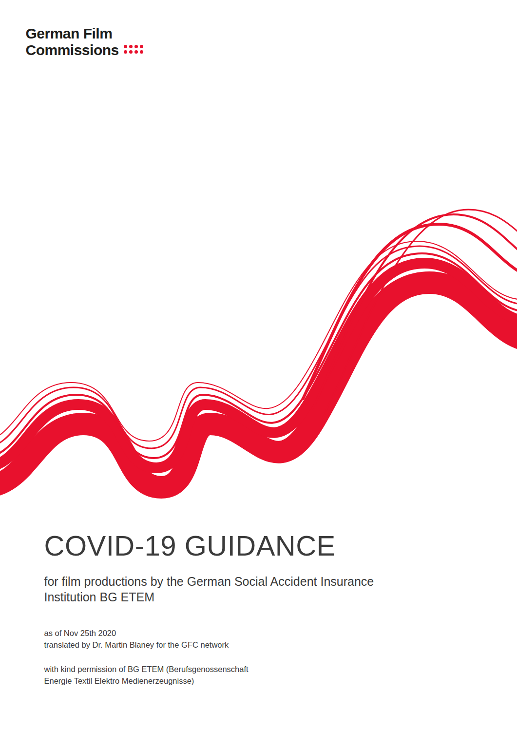German Film
Commissions
COVID-19 GUIDANCE
for film productions by the German Social Accident Insurance Institution BG ETEM
as of Nov 25th 2020
translated by Dr. Martin Blaney for the GFC network
with kind permission of BG ETEM (Berufsgenossenschaft
Energie Textil Elektro Medienerzeugnisse)